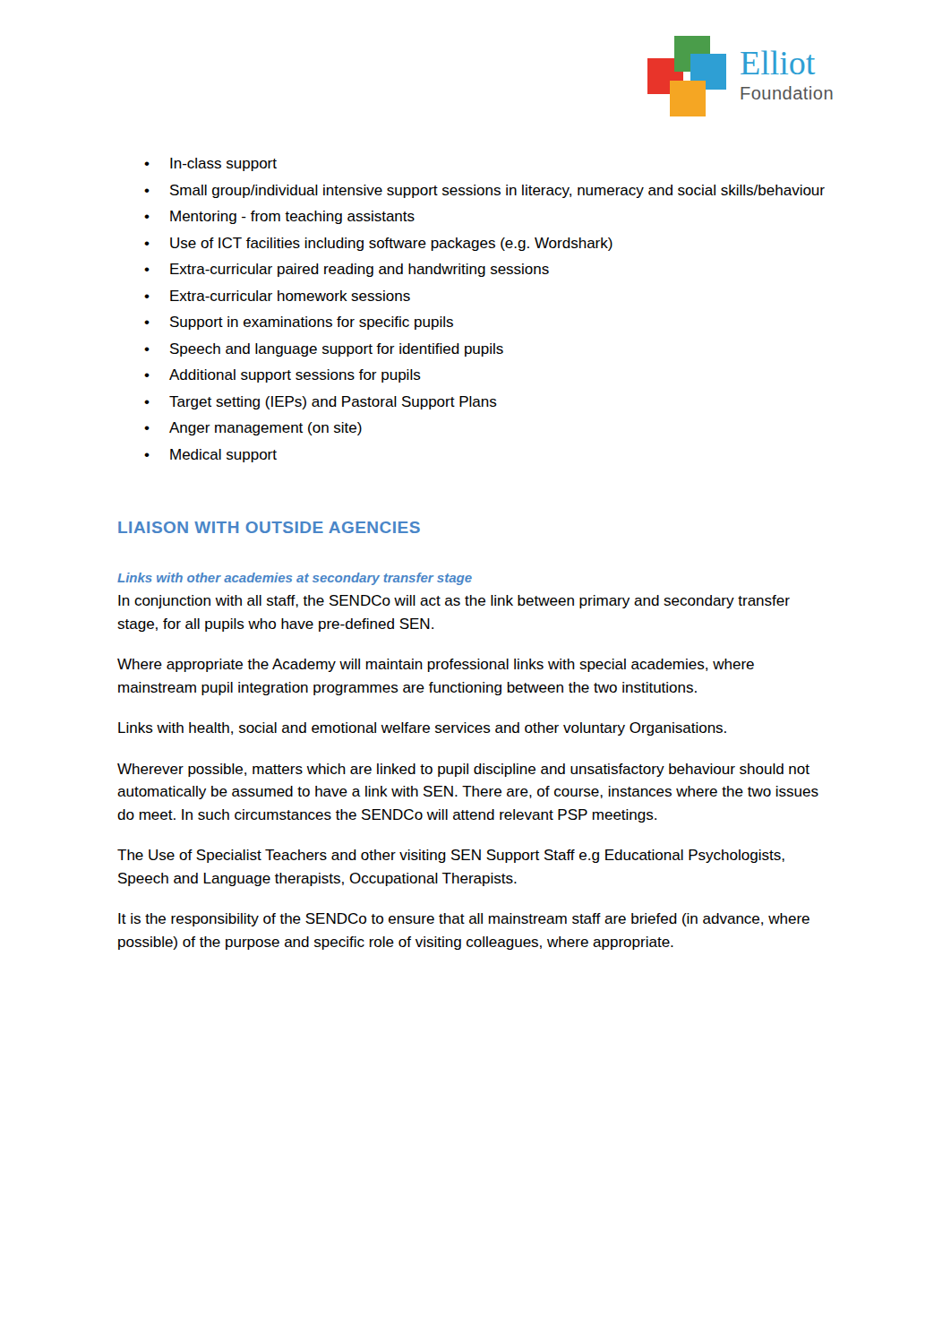Elliot
Foundation
In-class support
Small group/individual intensive support sessions in literacy, numeracy and social skills/behaviour
Mentoring - from teaching assistants
Use of ICT facilities including software packages (e.g. Wordshark)
Extra-curricular paired reading and handwriting sessions
Extra-curricular homework sessions
Support in examinations for specific pupils
Speech and language support for identified pupils
Additional support sessions for pupils
Target setting (IEPs) and Pastoral Support Plans
Anger management (on site)
Medical support
LIAISON WITH OUTSIDE AGENCIES
Links with other academies at secondary transfer stage
In conjunction with all staff, the SENDCo will act as the link between primary and secondary transfer stage, for all pupils who have pre-defined SEN.
Where appropriate the Academy will maintain professional links with special academies, where mainstream pupil integration programmes are functioning between the two institutions.
Links with health, social and emotional welfare services and other voluntary Organisations.
Wherever possible, matters which are linked to pupil discipline and unsatisfactory behaviour should not automatically be assumed to have a link with SEN. There are, of course, instances where the two issues do meet. In such circumstances the SENDCo will attend relevant PSP meetings.
The Use of Specialist Teachers and other visiting SEN Support Staff e.g Educational Psychologists, Speech and Language therapists, Occupational Therapists.
It is the responsibility of the SENDCo to ensure that all mainstream staff are briefed (in advance, where possible) of the purpose and specific role of visiting colleagues, where appropriate.